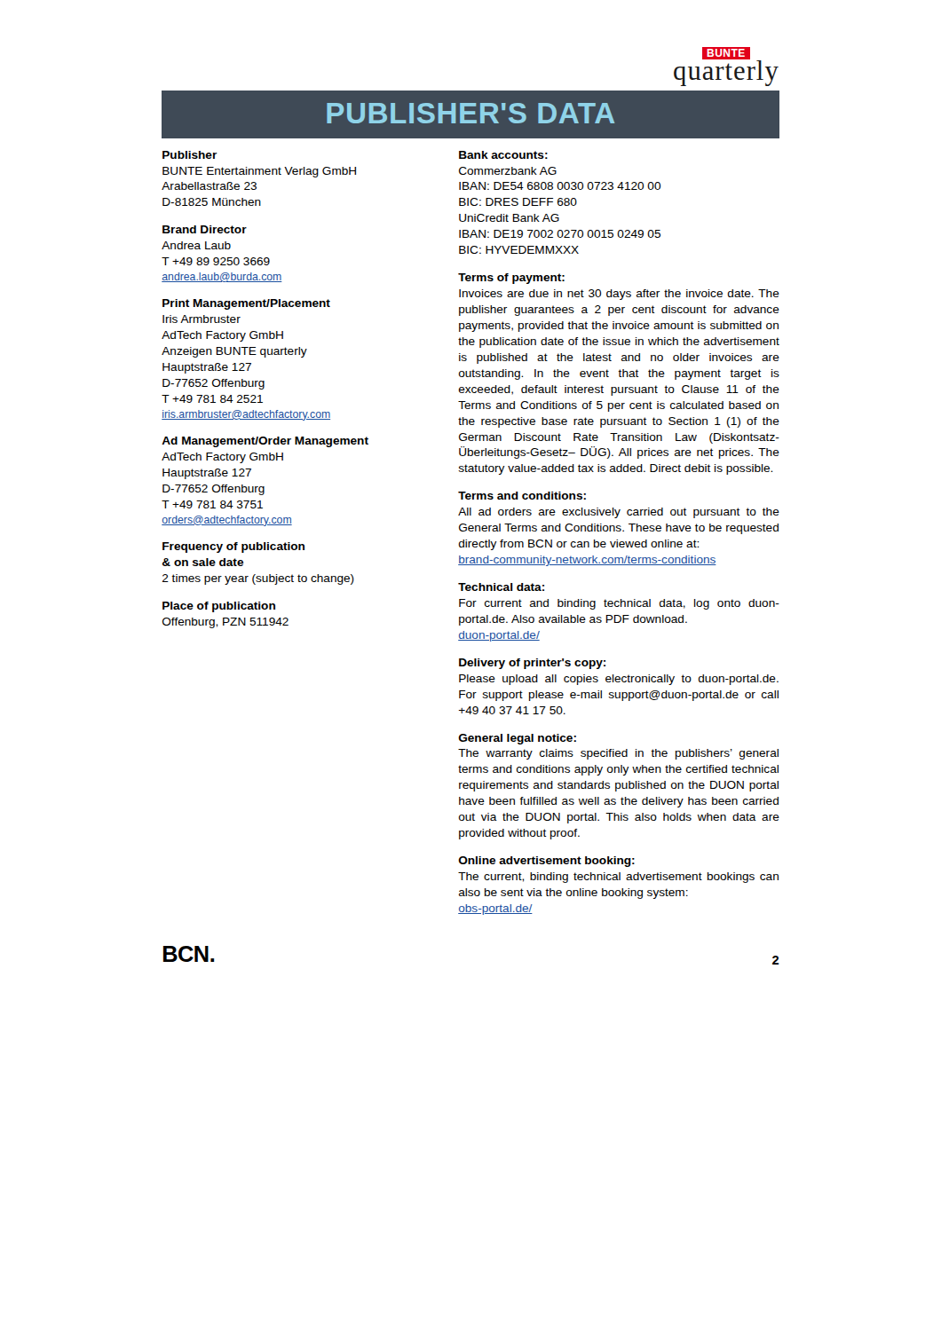BUNTE quarterly
PUBLISHER'S DATA
Publisher
BUNTE Entertainment Verlag GmbH
Arabellastraße 23
D-81825 München
Brand Director
Andrea Laub
T +49 89 9250 3669
andrea.laub@burda.com
Print Management/Placement
Iris Armbruster
AdTech Factory GmbH
Anzeigen BUNTE quarterly
Hauptstraße 127
D-77652 Offenburg
T +49 781 84 2521
iris.armbruster@adtechfactory.com
Ad Management/Order Management
AdTech Factory GmbH
Hauptstraße 127
D-77652 Offenburg
T +49 781 84 3751
orders@adtechfactory.com
Frequency of publication
& on sale date
2 times per year (subject to change)
Place of publication
Offenburg, PZN 511942
Bank accounts:
Commerzbank AG
IBAN: DE54 6808 0030 0723 4120 00
BIC: DRES DEFF 680
UniCredit Bank AG
IBAN: DE19 7002 0270 0015 0249 05
BIC: HYVEDEMMXXX
Terms of payment:
Invoices are due in net 30 days after the invoice date. The publisher guarantees a 2 per cent discount for advance payments, provided that the invoice amount is submitted on the publication date of the issue in which the advertisement is published at the latest and no older invoices are outstanding. In the event that the payment target is exceeded, default interest pursuant to Clause 11 of the Terms and Conditions of 5 per cent is calculated based on the respective base rate pursuant to Section 1 (1) of the German Discount Rate Transition Law (Diskontsatz-Überleitungs-Gesetz– DÜG). All prices are net prices. The statutory value-added tax is added. Direct debit is possible.
Terms and conditions:
All ad orders are exclusively carried out pursuant to the General Terms and Conditions. These have to be requested directly from BCN or can be viewed online at:
brand-community-network.com/terms-conditions
Technical data:
For current and binding technical data, log onto duon-portal.de. Also available as PDF download.
duon-portal.de/
Delivery of printer's copy:
Please upload all copies electronically to duon-portal.de. For support please e-mail support@duon-portal.de or call +49 40 37 41 17 50.
General legal notice:
The warranty claims specified in the publishers’ general terms and conditions apply only when the certified technical requirements and standards published on the DUON portal have been fulfilled as well as the delivery has been carried out via the DUON portal. This also holds when data are provided without proof.
Online advertisement booking:
The current, binding technical advertisement bookings can also be sent via the online booking system:
obs-portal.de/
BCN.
2